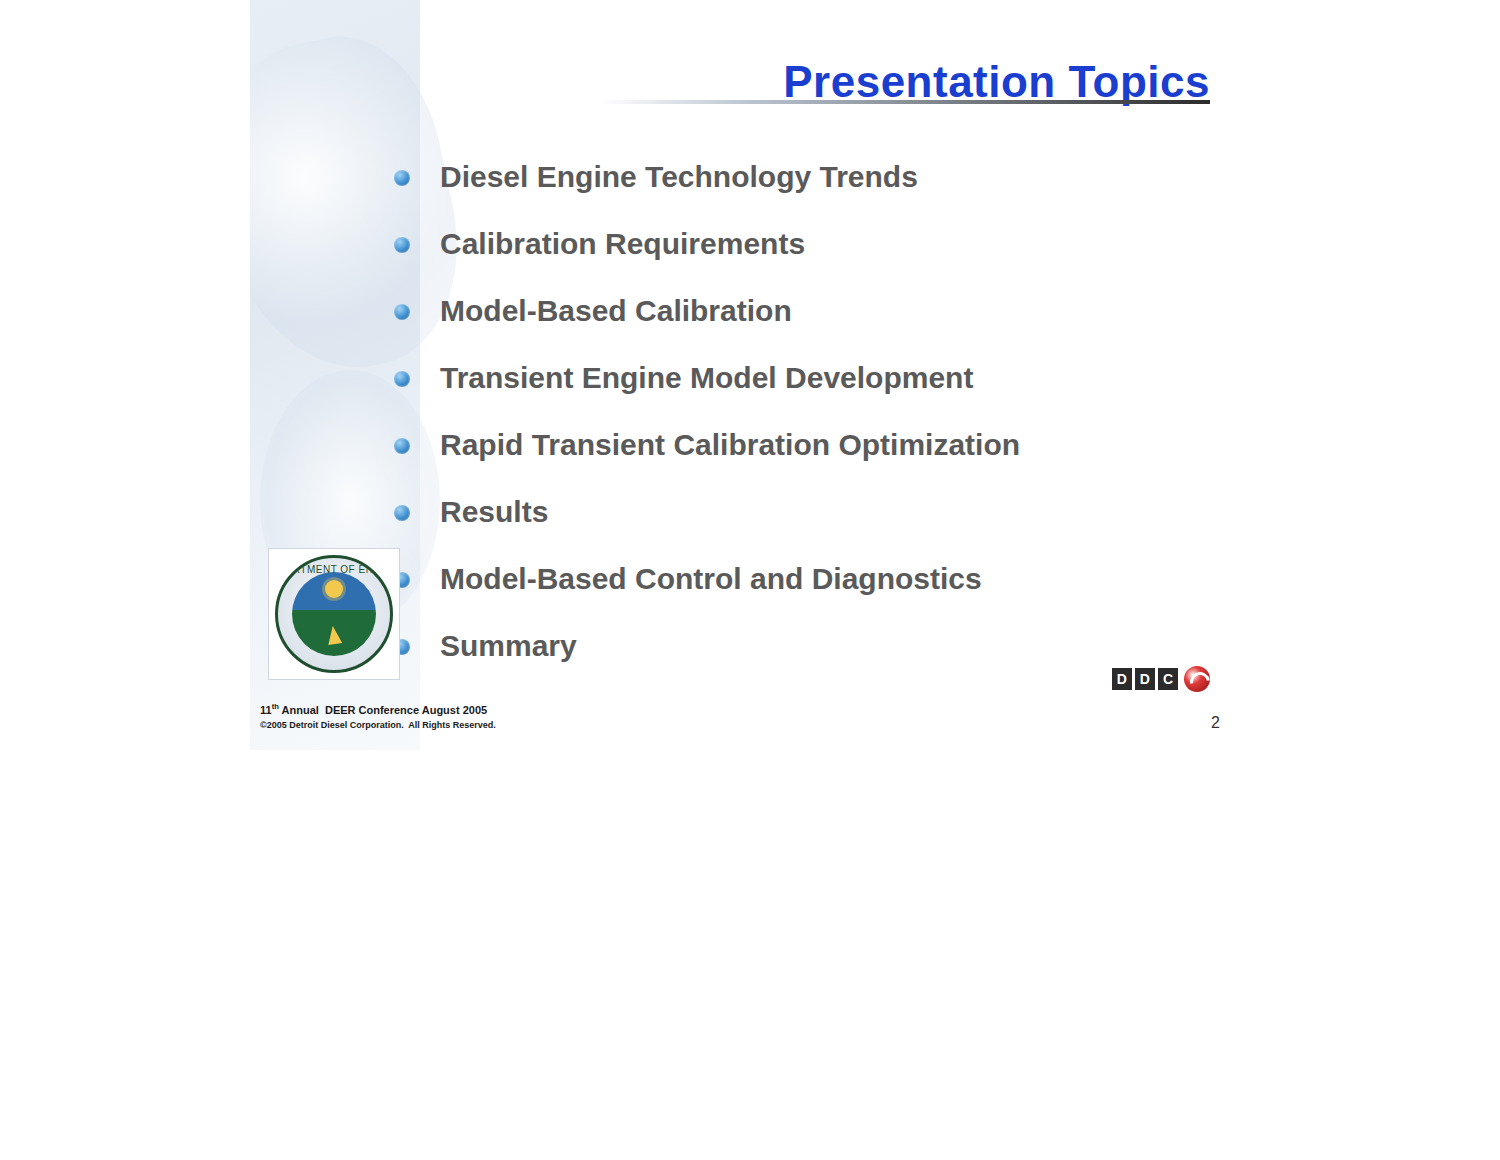Presentation Topics
Diesel Engine Technology Trends
Calibration Requirements
Model-Based Calibration
Transient Engine Model Development
Rapid Transient Calibration Optimization
Results
Model-Based Control and Diagnostics
Summary
DEPARTMENT OF ENERGY
DDC
11th Annual DEER Conference August 2005
©2005 Detroit Diesel Corporation. All Rights Reserved.
2